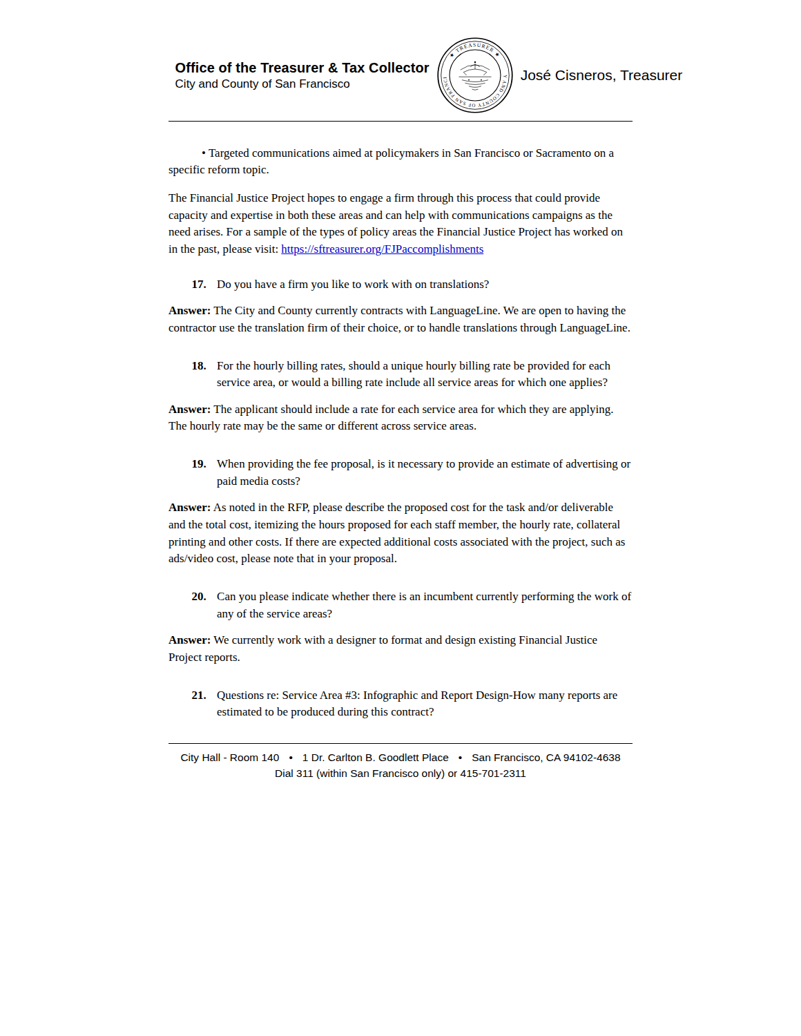Office of the Treasurer & Tax Collector
City and County of San Francisco
★ TREASURER ★ CITY AND COUNTY OF SAN FRANCISCO
José Cisneros, Treasurer
• Targeted communications aimed at policymakers in San Francisco or Sacramento on a specific reform topic.
The Financial Justice Project hopes to engage a firm through this process that could provide capacity and expertise in both these areas and can help with communications campaigns as the need arises. For a sample of the types of policy areas the Financial Justice Project has worked on in the past, please visit: https://sftreasurer.org/FJPaccomplishments
17. Do you have a firm you like to work with on translations?
Answer: The City and County currently contracts with LanguageLine. We are open to having the contractor use the translation firm of their choice, or to handle translations through LanguageLine.
18. For the hourly billing rates, should a unique hourly billing rate be provided for each service area, or would a billing rate include all service areas for which one applies?
Answer: The applicant should include a rate for each service area for which they are applying. The hourly rate may be the same or different across service areas.
19. When providing the fee proposal, is it necessary to provide an estimate of advertising or paid media costs?
Answer: As noted in the RFP, please describe the proposed cost for the task and/or deliverable and the total cost, itemizing the hours proposed for each staff member, the hourly rate, collateral printing and other costs. If there are expected additional costs associated with the project, such as ads/video cost, please note that in your proposal.
20. Can you please indicate whether there is an incumbent currently performing the work of any of the service areas?
Answer: We currently work with a designer to format and design existing Financial Justice Project reports.
21. Questions re: Service Area #3: Infographic and Report Design-How many reports are estimated to be produced during this contract?
City Hall - Room 140•1 Dr. Carlton B. Goodlett Place•San Francisco, CA 94102-4638
Dial 311 (within San Francisco only) or 415-701-2311